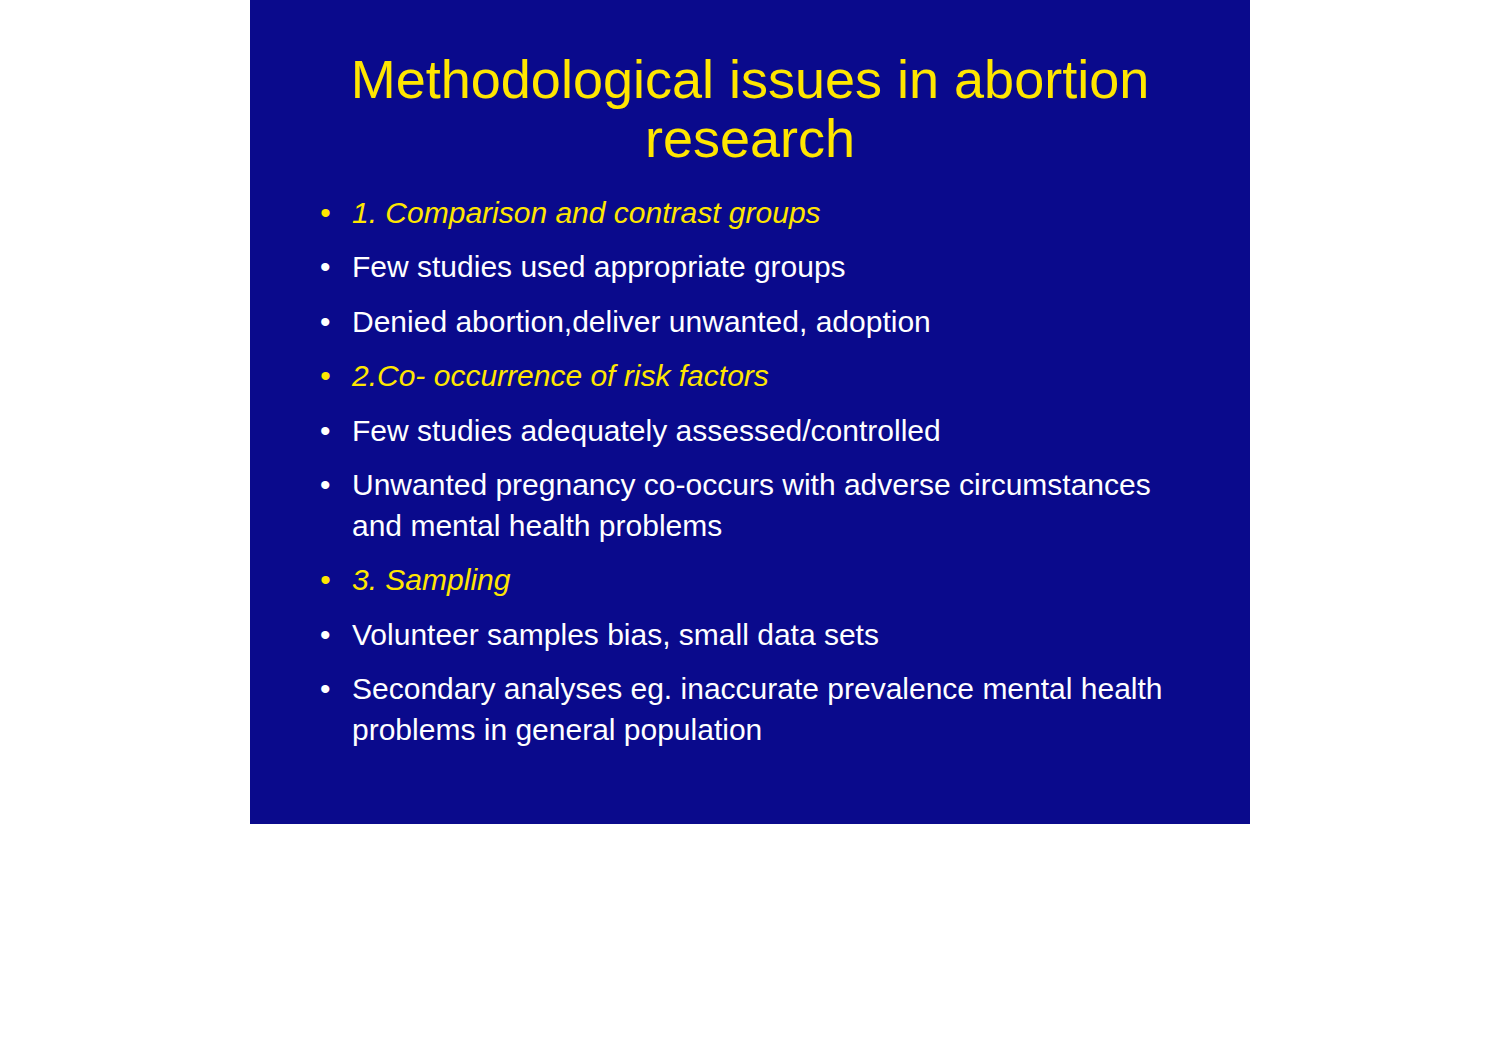Methodological issues in abortion research
1. Comparison and contrast groups
Few studies used appropriate groups
Denied abortion,deliver unwanted, adoption
2.Co- occurrence of risk factors
Few studies adequately assessed/controlled
Unwanted pregnancy co-occurs with adverse circumstances and mental health problems
3. Sampling
Volunteer samples bias, small data sets
Secondary analyses eg. inaccurate prevalence mental health problems in general population